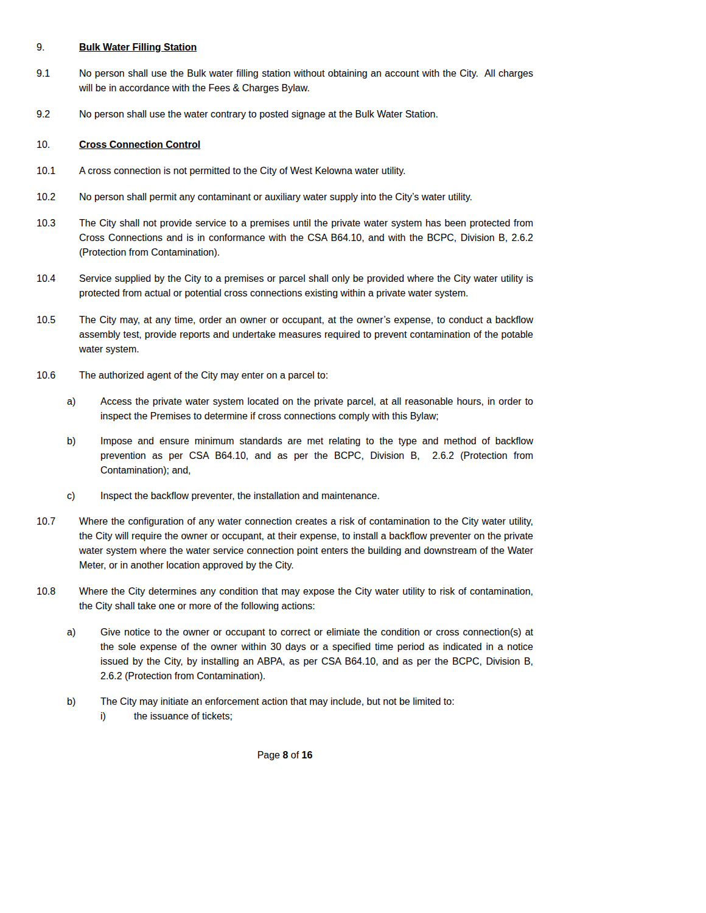9. Bulk Water Filling Station
9.1 No person shall use the Bulk water filling station without obtaining an account with the City. All charges will be in accordance with the Fees & Charges Bylaw.
9.2 No person shall use the water contrary to posted signage at the Bulk Water Station.
10. Cross Connection Control
10.1 A cross connection is not permitted to the City of West Kelowna water utility.
10.2 No person shall permit any contaminant or auxiliary water supply into the City’s water utility.
10.3 The City shall not provide service to a premises until the private water system has been protected from Cross Connections and is in conformance with the CSA B64.10, and with the BCPC, Division B, 2.6.2 (Protection from Contamination).
10.4 Service supplied by the City to a premises or parcel shall only be provided where the City water utility is protected from actual or potential cross connections existing within a private water system.
10.5 The City may, at any time, order an owner or occupant, at the owner’s expense, to conduct a backflow assembly test, provide reports and undertake measures required to prevent contamination of the potable water system.
10.6 The authorized agent of the City may enter on a parcel to:
a) Access the private water system located on the private parcel, at all reasonable hours, in order to inspect the Premises to determine if cross connections comply with this Bylaw;
b) Impose and ensure minimum standards are met relating to the type and method of backflow prevention as per CSA B64.10, and as per the BCPC, Division B, 2.6.2 (Protection from Contamination); and,
c) Inspect the backflow preventer, the installation and maintenance.
10.7 Where the configuration of any water connection creates a risk of contamination to the City water utility, the City will require the owner or occupant, at their expense, to install a backflow preventer on the private water system where the water service connection point enters the building and downstream of the Water Meter, or in another location approved by the City.
10.8 Where the City determines any condition that may expose the City water utility to risk of contamination, the City shall take one or more of the following actions:
a) Give notice to the owner or occupant to correct or elimiate the condition or cross connection(s) at the sole expense of the owner within 30 days or a specified time period as indicated in a notice issued by the City, by installing an ABPA, as per CSA B64.10, and as per the BCPC, Division B, 2.6.2 (Protection from Contamination).
b) The City may initiate an enforcement action that may include, but not be limited to:
i) the issuance of tickets;
Page 8 of 16